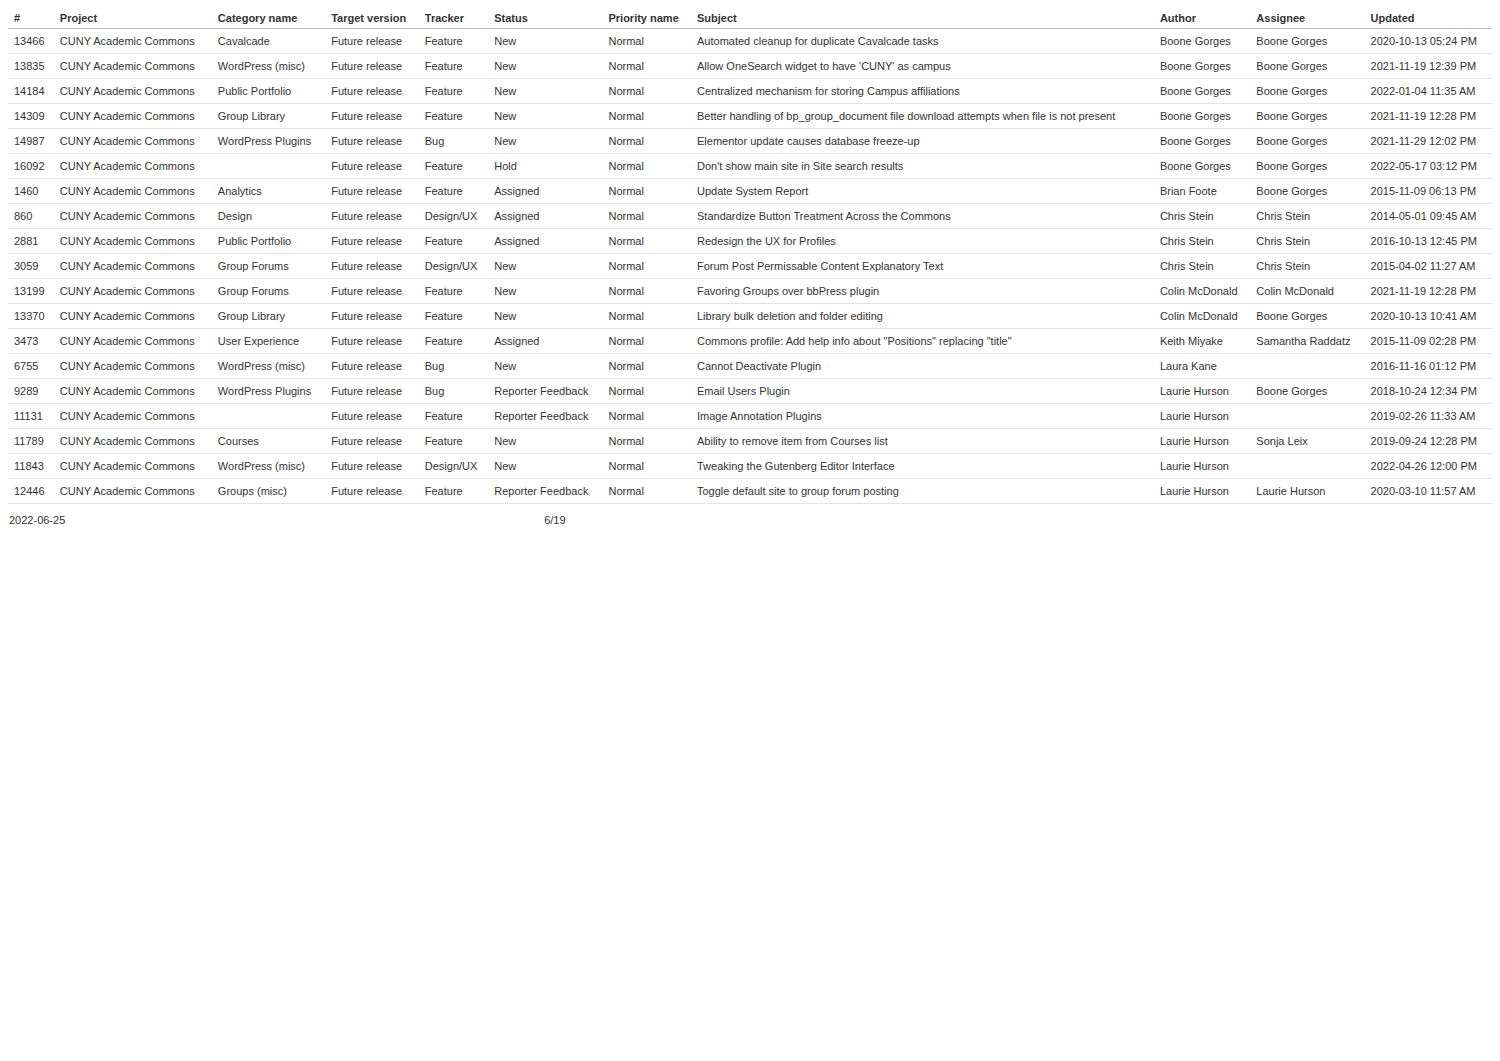| # | Project | Category name | Target version | Tracker | Status | Priority name | Subject | Author | Assignee | Updated |
| --- | --- | --- | --- | --- | --- | --- | --- | --- | --- | --- |
| 13466 | CUNY Academic Commons | Cavalcade | Future release | Feature | New | Normal | Automated cleanup for duplicate Cavalcade tasks | Boone Gorges | Boone Gorges | 2020-10-13 05:24 PM |
| 13835 | CUNY Academic Commons | WordPress (misc) | Future release | Feature | New | Normal | Allow OneSearch widget to have 'CUNY' as campus | Boone Gorges | Boone Gorges | 2021-11-19 12:39 PM |
| 14184 | CUNY Academic Commons | Public Portfolio | Future release | Feature | New | Normal | Centralized mechanism for storing Campus affiliations | Boone Gorges | Boone Gorges | 2022-01-04 11:35 AM |
| 14309 | CUNY Academic Commons | Group Library | Future release | Feature | New | Normal | Better handling of bp_group_document file download attempts when file is not present | Boone Gorges | Boone Gorges | 2021-11-19 12:28 PM |
| 14987 | CUNY Academic Commons | WordPress Plugins | Future release | Bug | New | Normal | Elementor update causes database freeze-up | Boone Gorges | Boone Gorges | 2021-11-29 12:02 PM |
| 16092 | CUNY Academic Commons | | Future release | Feature | Hold | Normal | Don't show main site in Site search results | Boone Gorges | Boone Gorges | 2022-05-17 03:12 PM |
| 1460 | CUNY Academic Commons | Analytics | Future release | Feature | Assigned | Normal | Update System Report | Brian Foote | Boone Gorges | 2015-11-09 06:13 PM |
| 860 | CUNY Academic Commons | Design | Future release | Design/UX | Assigned | Normal | Standardize Button Treatment Across the Commons | Chris Stein | Chris Stein | 2014-05-01 09:45 AM |
| 2881 | CUNY Academic Commons | Public Portfolio | Future release | Feature | Assigned | Normal | Redesign the UX for Profiles | Chris Stein | Chris Stein | 2016-10-13 12:45 PM |
| 3059 | CUNY Academic Commons | Group Forums | Future release | Design/UX | New | Normal | Forum Post Permissable Content Explanatory Text | Chris Stein | Chris Stein | 2015-04-02 11:27 AM |
| 13199 | CUNY Academic Commons | Group Forums | Future release | Feature | New | Normal | Favoring Groups over bbPress plugin | Colin McDonald | Colin McDonald | 2021-11-19 12:28 PM |
| 13370 | CUNY Academic Commons | Group Library | Future release | Feature | New | Normal | Library bulk deletion and folder editing | Colin McDonald | Boone Gorges | 2020-10-13 10:41 AM |
| 3473 | CUNY Academic Commons | User Experience | Future release | Feature | Assigned | Normal | Commons profile: Add help info about "Positions" replacing "title" | Keith Miyake | Samantha Raddatz | 2015-11-09 02:28 PM |
| 6755 | CUNY Academic Commons | WordPress (misc) | Future release | Bug | New | Normal | Cannot Deactivate Plugin | Laura Kane | | 2016-11-16 01:12 PM |
| 9289 | CUNY Academic Commons | WordPress Plugins | Future release | Bug | Reporter Feedback | Normal | Email Users Plugin | Laurie Hurson | Boone Gorges | 2018-10-24 12:34 PM |
| 11131 | CUNY Academic Commons | | Future release | Feature | Reporter Feedback | Normal | Image Annotation Plugins | Laurie Hurson | | 2019-02-26 11:33 AM |
| 11789 | CUNY Academic Commons | Courses | Future release | Feature | New | Normal | Ability to remove item from Courses list | Laurie Hurson | Sonja Leix | 2019-09-24 12:28 PM |
| 11843 | CUNY Academic Commons | WordPress (misc) | Future release | Design/UX | New | Normal | Tweaking the Gutenberg Editor Interface | Laurie Hurson | | 2022-04-26 12:00 PM |
| 12446 | CUNY Academic Commons | Groups (misc) | Future release | Feature | Reporter Feedback | Normal | Toggle default site to group forum posting | Laurie Hurson | Laurie Hurson | 2020-03-10 11:57 AM |
| 2022-06-25 | 6/19 | |